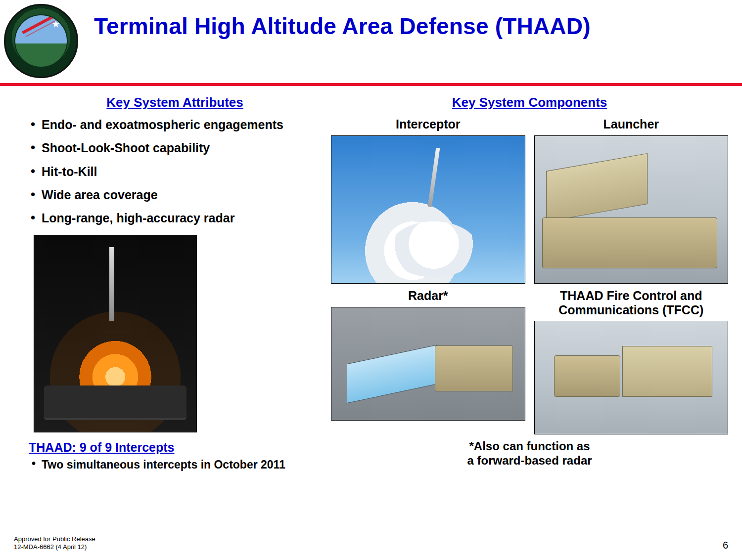Terminal High Altitude Area Defense (THAAD)
Key System Attributes
Endo- and exoatmospheric engagements
Shoot-Look-Shoot capability
Hit-to-Kill
Wide area coverage
Long-range, high-accuracy radar
THAAD: 9 of 9 Intercepts
Two simultaneous intercepts in October 2011
Key System Components
Interceptor
Launcher
Radar*
THAAD Fire Control and Communications (TFCC)
*Also can function as
a forward-based radar
Approved for Public Release
12-MDA-6662 (4 April 12)
6